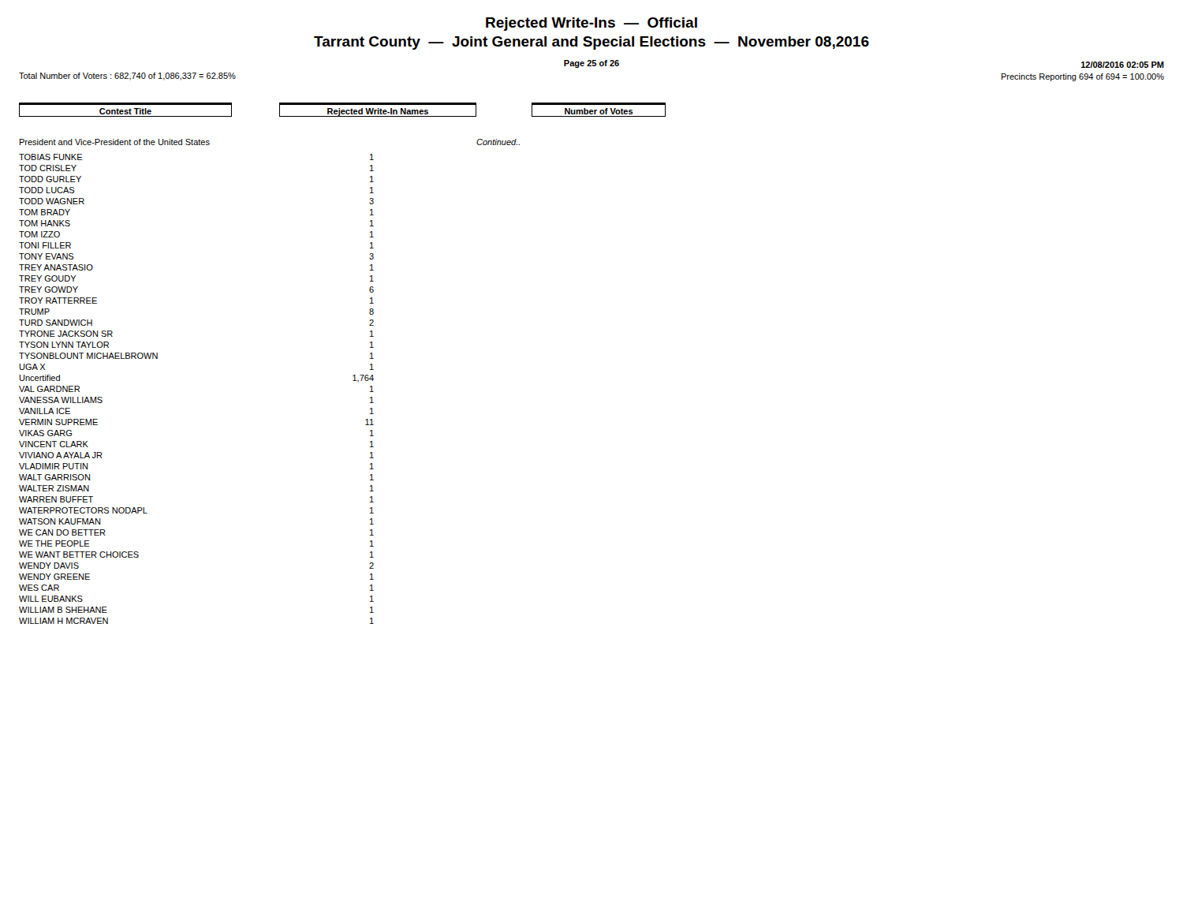Rejected Write-Ins — Official
Tarrant County — Joint General and Special Elections — November 08,2016
Page 25 of 26
Total Number of Voters : 682,740 of 1,086,337 = 62.85%
12/08/2016 02:05 PM
Precincts Reporting 694 of 694 = 100.00%
Contest Title
Rejected Write-In Names
Number of Votes
President and Vice-President of the United States
Continued..
| TOBIAS FUNKE | 1 |
| TOD CRISLEY | 1 |
| TODD GURLEY | 1 |
| TODD LUCAS | 1 |
| TODD WAGNER | 3 |
| TOM BRADY | 1 |
| TOM HANKS | 1 |
| TOM IZZO | 1 |
| TONI FILLER | 1 |
| TONY EVANS | 3 |
| TREY ANASTASIO | 1 |
| TREY GOUDY | 1 |
| TREY GOWDY | 6 |
| TROY RATTERREE | 1 |
| TRUMP | 8 |
| TURD SANDWICH | 2 |
| TYRONE JACKSON SR | 1 |
| TYSON LYNN TAYLOR | 1 |
| TYSONBLOUNT MICHAELBROWN | 1 |
| UGA X | 1 |
| Uncertified | 1,764 |
| VAL GARDNER | 1 |
| VANESSA WILLIAMS | 1 |
| VANILLA ICE | 1 |
| VERMIN SUPREME | 11 |
| VIKAS GARG | 1 |
| VINCENT CLARK | 1 |
| VIVIANO A AYALA JR | 1 |
| VLADIMIR PUTIN | 1 |
| WALT GARRISON | 1 |
| WALTER ZISMAN | 1 |
| WARREN BUFFET | 1 |
| WATERPROTECTORS NODAPL | 1 |
| WATSON KAUFMAN | 1 |
| WE CAN DO BETTER | 1 |
| WE THE PEOPLE | 1 |
| WE WANT BETTER CHOICES | 1 |
| WENDY DAVIS | 2 |
| WENDY GREENE | 1 |
| WES CAR | 1 |
| WILL EUBANKS | 1 |
| WILLIAM B SHEHANE | 1 |
| WILLIAM H MCRAVEN | 1 |